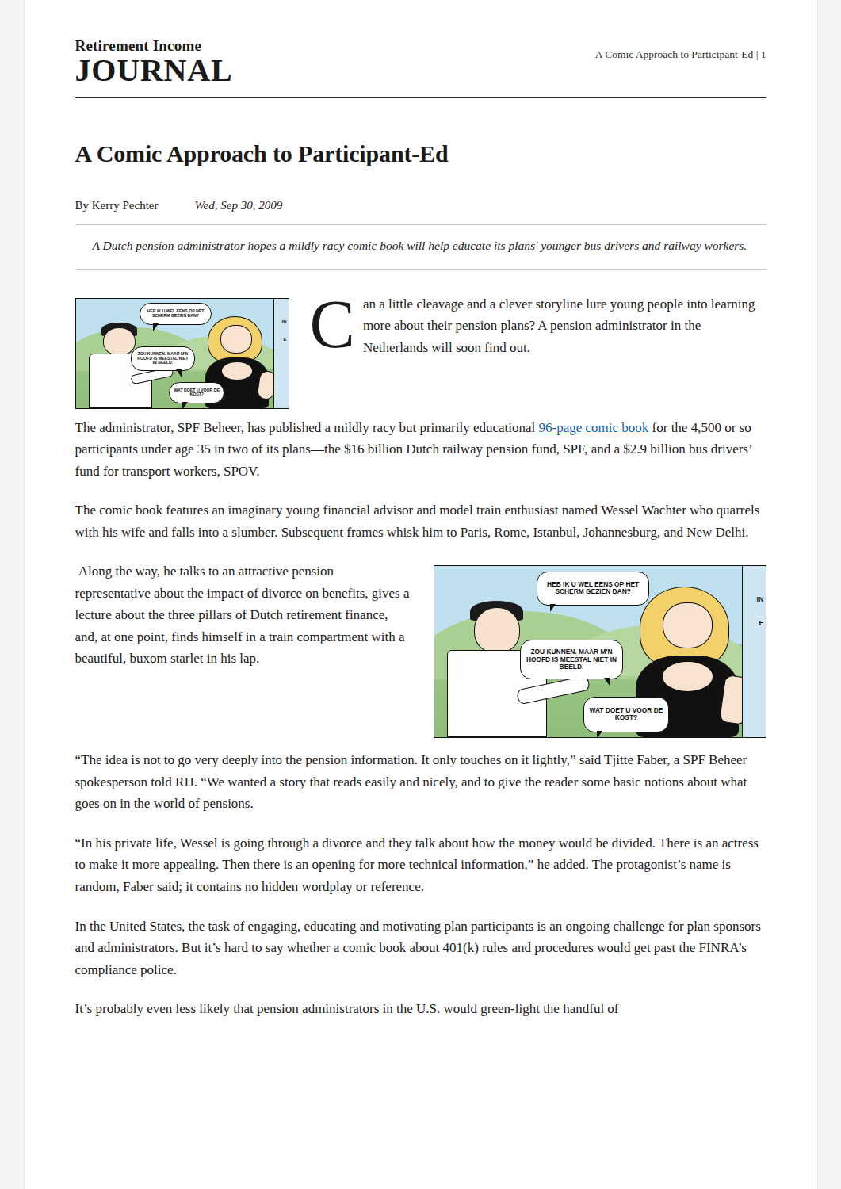Retirement Income JOURNAL
A Comic Approach to Participant-Ed | 1
A Comic Approach to Participant-Ed
By Kerry Pechter Wed, Sep 30, 2009
A Dutch pension administrator hopes a mildly racy comic book will help educate its plans' younger bus drivers and railway workers.
Heb ik u wel eens op het scherm gezien dan?
Zou kunnen. Maar m'n hoofd is meestal niet in beeld.
Wat doet u voor de kost?
IN E
Can a little cleavage and a clever storyline lure young people into learning more about their pension plans? A pension administrator in the Netherlands will soon find out.
The administrator, SPF Beheer, has published a mildly racy but primarily educational 96-page comic book for the 4,500 or so participants under age 35 in two of its plans—the $16 billion Dutch railway pension fund, SPF, and a $2.9 billion bus drivers’ fund for transport workers, SPOV.
The comic book features an imaginary young financial advisor and model train enthusiast named Wessel Wachter who quarrels with his wife and falls into a slumber. Subsequent frames whisk him to Paris, Rome, Istanbul, Johannesburg, and New Delhi.
Heb ik u wel eens op het scherm gezien dan?
Zou kunnen. Maar m'n hoofd is meestal niet in beeld.
Wat doet u voor de kost?
IN E
Along the way, he talks to an attractive pension representative about the impact of divorce on benefits, gives a lecture about the three pillars of Dutch retirement finance, and, at one point, finds himself in a train compartment with a beautiful, buxom starlet in his lap.
“The idea is not to go very deeply into the pension information. It only touches on it lightly,” said Tjitte Faber, a SPF Beheer spokesperson told RIJ. “We wanted a story that reads easily and nicely, and to give the reader some basic notions about what goes on in the world of pensions.
“In his private life, Wessel is going through a divorce and they talk about how the money would be divided. There is an actress to make it more appealing. Then there is an opening for more technical information,” he added. The protagonist’s name is random, Faber said; it contains no hidden wordplay or reference.
In the United States, the task of engaging, educating and motivating plan participants is an ongoing challenge for plan sponsors and administrators. But it’s hard to say whether a comic book about 401(k) rules and procedures would get past the FINRA’s compliance police.
It’s probably even less likely that pension administrators in the U.S. would green-light the handful of